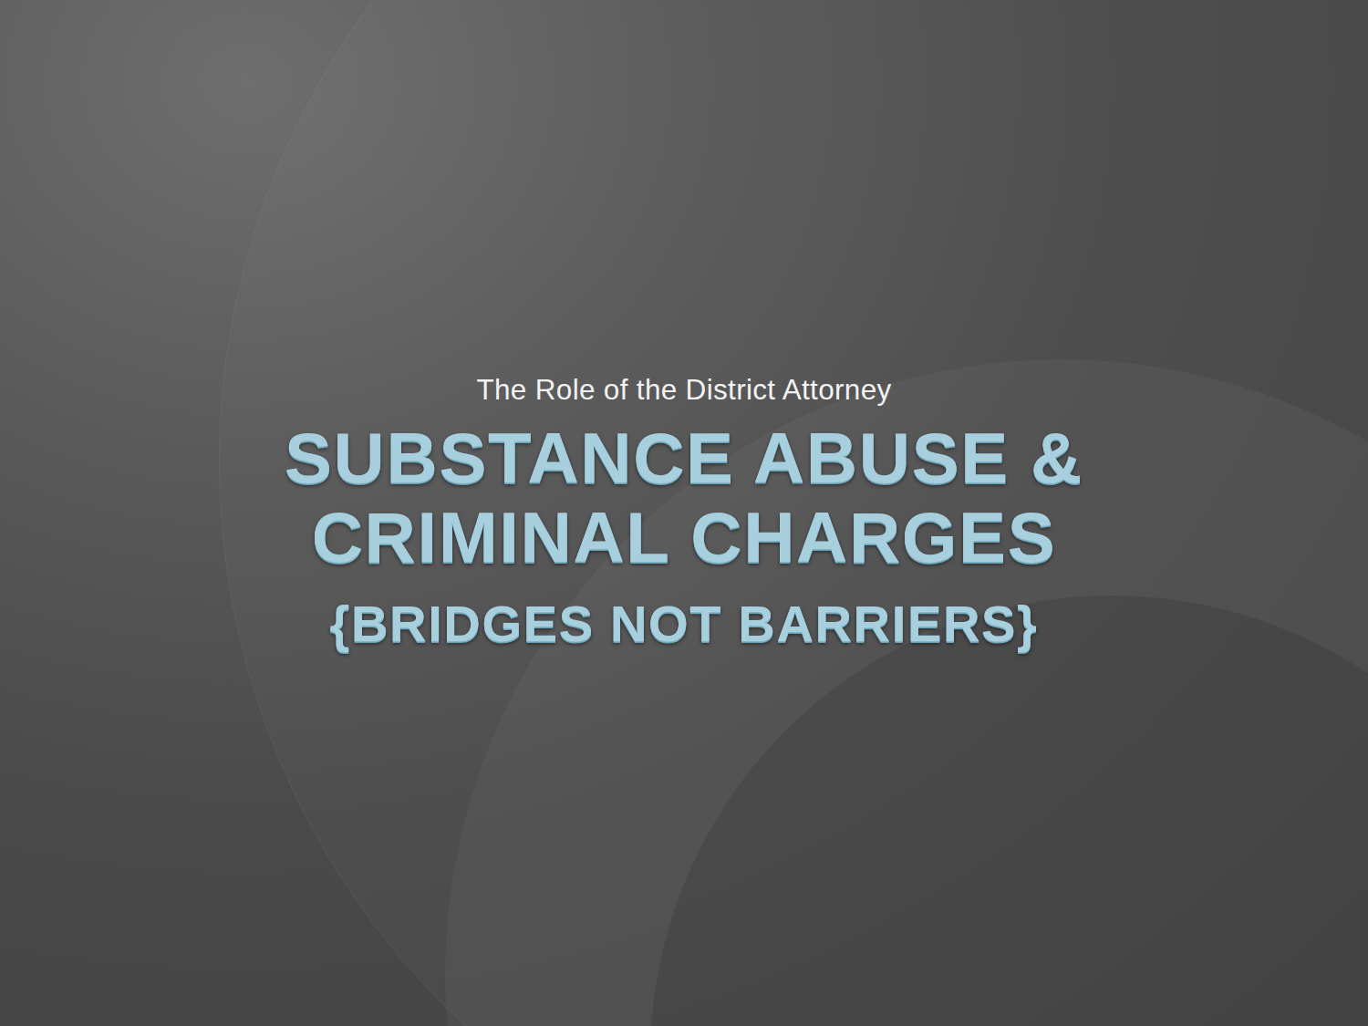The Role of the District Attorney
Substance Abuse &
Criminal Charges {Bridges not Barriers}